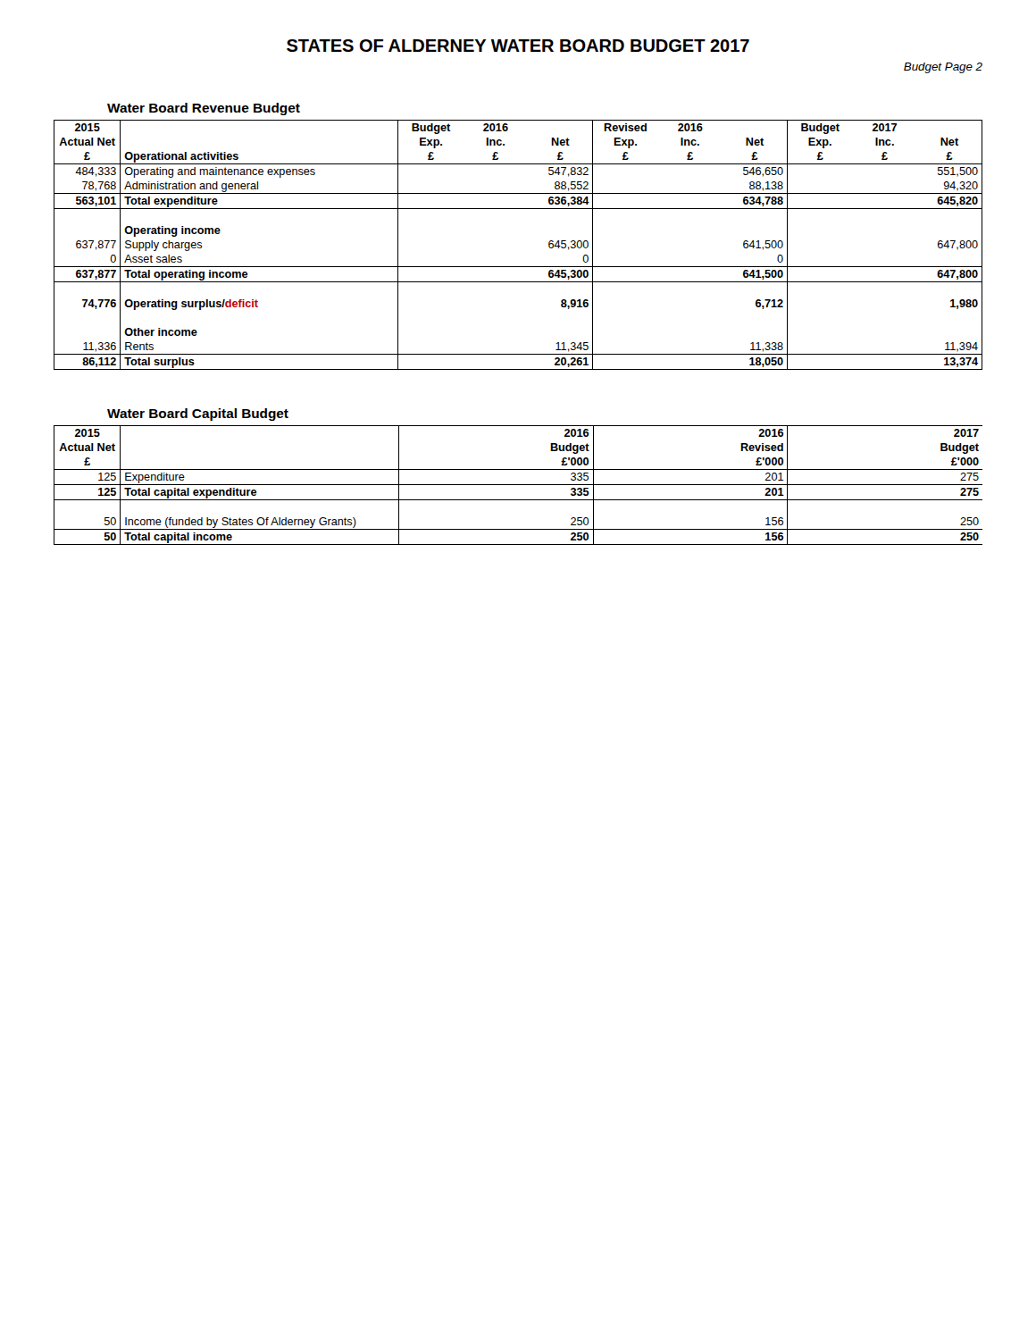STATES OF ALDERNEY WATER BOARD BUDGET 2017
Budget Page 2
Water Board Revenue Budget
| 2015 | | Budget | 2016 | | Revised | 2016 | | Budget | 2017 | |
| Actual Net | | Exp. | Inc. | Net | Exp. | Inc. | Net | Exp. | Inc. | Net |
| £ | Operational activities | £ | £ | £ | £ | £ | £ | £ | £ | £ |
| 484,333 | Operating and maintenance expenses | | | 547,832 | | | 546,650 | | | 551,500 |
| 78,768 | Administration and general | | | 88,552 | | | 88,138 | | | 94,320 |
| 563,101 | Total expenditure | | | 636,384 | | | 634,788 | | | 645,820 |
| | Operating income | | | | | | | | | |
| 637,877 | Supply charges | | | 645,300 | | | 641,500 | | | 647,800 |
| 0 | Asset sales | | | 0 | | | 0 | | | |
| 637,877 | Total operating income | | | 645,300 | | | 641,500 | | | 647,800 |
| 74,776 | Operating surplus/ deficit | | | 8,916 | | | 6,712 | | | 1,980 |
| | Other income | | | | | | | | | |
| 11,336 | Rents | | | 11,345 | | | 11,338 | | | 11,394 |
| 86,112 | Total surplus | | | 20,261 | | | 18,050 | | | 13,374 |
Water Board Capital Budget
| 2015 | | 2016 | 2016 | 2017 |
| Actual Net | | Budget | Revised | Budget |
| £ | | £'000 | £'000 | £'000 |
| 125 | Expenditure | 335 | 201 | 275 |
| 125 | Total capital expenditure | 335 | 201 | 275 |
| 50 | Income (funded by States Of Alderney Grants) | 250 | 156 | 250 |
| 50 | Total capital income | 250 | 156 | 250 |